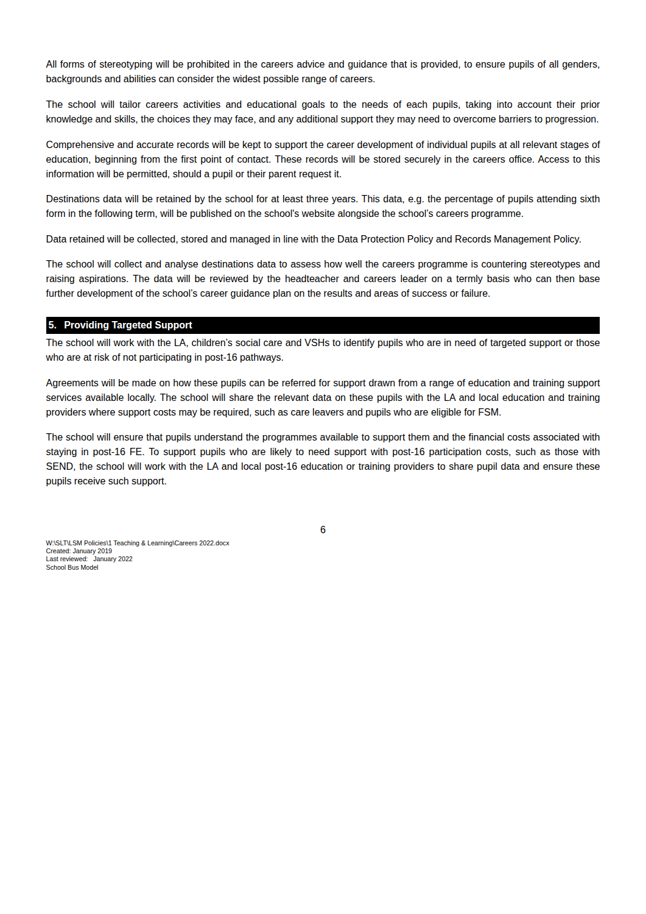All forms of stereotyping will be prohibited in the careers advice and guidance that is provided, to ensure pupils of all genders, backgrounds and abilities can consider the widest possible range of careers.
The school will tailor careers activities and educational goals to the needs of each pupils, taking into account their prior knowledge and skills, the choices they may face, and any additional support they may need to overcome barriers to progression.
Comprehensive and accurate records will be kept to support the career development of individual pupils at all relevant stages of education, beginning from the first point of contact. These records will be stored securely in the careers office. Access to this information will be permitted, should a pupil or their parent request it.
Destinations data will be retained by the school for at least three years. This data, e.g. the percentage of pupils attending sixth form in the following term, will be published on the school's website alongside the school’s careers programme.
Data retained will be collected, stored and managed in line with the Data Protection Policy and Records Management Policy.
The school will collect and analyse destinations data to assess how well the careers programme is countering stereotypes and raising aspirations. The data will be reviewed by the headteacher and careers leader on a termly basis who can then base further development of the school’s career guidance plan on the results and areas of success or failure.
5. Providing Targeted Support
The school will work with the LA, children’s social care and VSHs to identify pupils who are in need of targeted support or those who are at risk of not participating in post-16 pathways.
Agreements will be made on how these pupils can be referred for support drawn from a range of education and training support services available locally. The school will share the relevant data on these pupils with the LA and local education and training providers where support costs may be required, such as care leavers and pupils who are eligible for FSM.
The school will ensure that pupils understand the programmes available to support them and the financial costs associated with staying in post-16 FE. To support pupils who are likely to need support with post-16 participation costs, such as those with SEND, the school will work with the LA and local post-16 education or training providers to share pupil data and ensure these pupils receive such support.
6
W:\SLT\LSM Policies\1 Teaching & Learning\Careers 2022.docx
Created: January 2019
Last reviewed: January 2022
School Bus Model